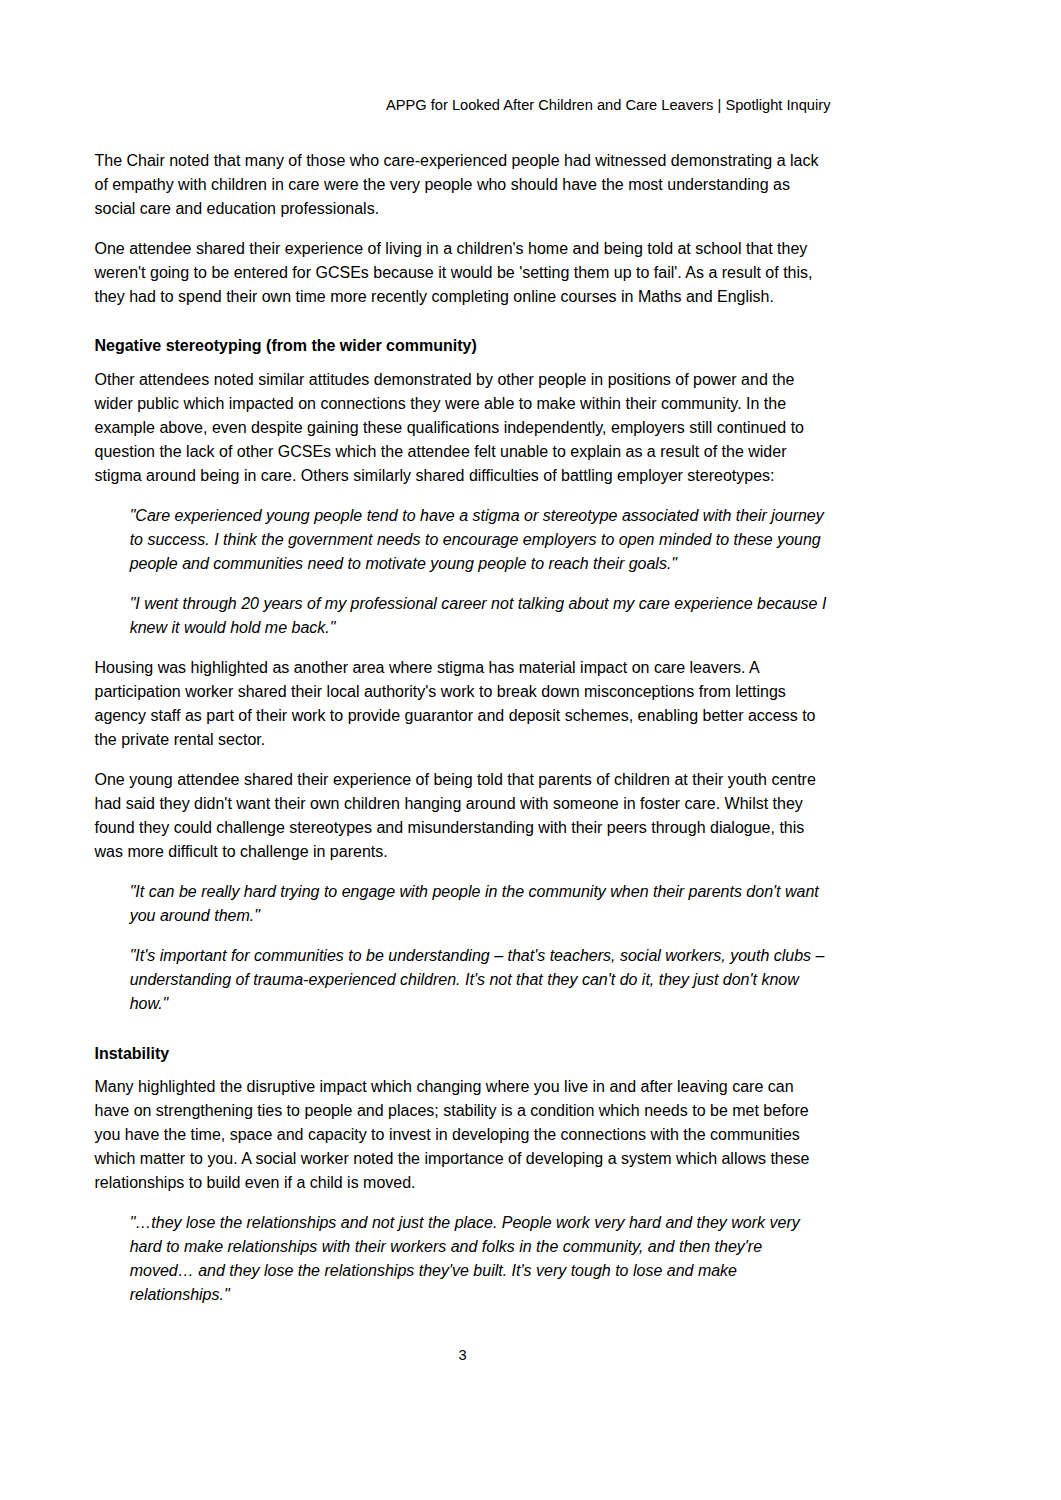APPG for Looked After Children and Care Leavers | Spotlight Inquiry
The Chair noted that many of those who care-experienced people had witnessed demonstrating a lack of empathy with children in care were the very people who should have the most understanding as social care and education professionals.
One attendee shared their experience of living in a children's home and being told at school that they weren't going to be entered for GCSEs because it would be 'setting them up to fail'. As a result of this, they had to spend their own time more recently completing online courses in Maths and English.
Negative stereotyping (from the wider community)
Other attendees noted similar attitudes demonstrated by other people in positions of power and the wider public which impacted on connections they were able to make within their community. In the example above, even despite gaining these qualifications independently, employers still continued to question the lack of other GCSEs which the attendee felt unable to explain as a result of the wider stigma around being in care. Others similarly shared difficulties of battling employer stereotypes:
"Care experienced young people tend to have a stigma or stereotype associated with their journey to success. I think the government needs to encourage employers to open minded to these young people and communities need to motivate young people to reach their goals."
"I went through 20 years of my professional career not talking about my care experience because I knew it would hold me back."
Housing was highlighted as another area where stigma has material impact on care leavers. A participation worker shared their local authority's work to break down misconceptions from lettings agency staff as part of their work to provide guarantor and deposit schemes, enabling better access to the private rental sector.
One young attendee shared their experience of being told that parents of children at their youth centre had said they didn't want their own children hanging around with someone in foster care. Whilst they found they could challenge stereotypes and misunderstanding with their peers through dialogue, this was more difficult to challenge in parents.
"It can be really hard trying to engage with people in the community when their parents don't want you around them."
"It's important for communities to be understanding – that's teachers, social workers, youth clubs – understanding of trauma-experienced children. It's not that they can't do it, they just don't know how."
Instability
Many highlighted the disruptive impact which changing where you live in and after leaving care can have on strengthening ties to people and places; stability is a condition which needs to be met before you have the time, space and capacity to invest in developing the connections with the communities which matter to you. A social worker noted the importance of developing a system which allows these relationships to build even if a child is moved.
"…they lose the relationships and not just the place. People work very hard and they work very hard to make relationships with their workers and folks in the community, and then they're moved… and they lose the relationships they've built. It's very tough to lose and make relationships."
3